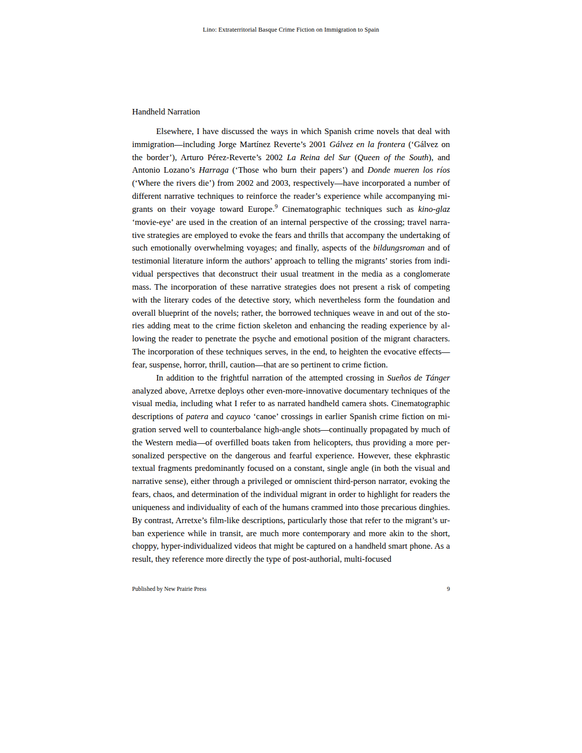Lino: Extraterritorial Basque Crime Fiction on Immigration to Spain
Handheld Narration
Elsewhere, I have discussed the ways in which Spanish crime novels that deal with immigration—including Jorge Martínez Reverte’s 2001 Gálvez en la frontera (‘Gálvez on the border’), Arturo Pérez-Reverte’s 2002 La Reina del Sur (Queen of the South), and Antonio Lozano’s Harraga (‘Those who burn their papers’) and Donde mueren los ríos (‘Where the rivers die’) from 2002 and 2003, respectively—have incorporated a number of different narrative techniques to reinforce the reader’s experience while accompanying migrants on their voyage toward Europe.9 Cinematographic techniques such as kino-glaz ‘movie-eye’ are used in the creation of an internal perspective of the crossing; travel narrative strategies are employed to evoke the fears and thrills that accompany the undertaking of such emotionally overwhelming voyages; and finally, aspects of the bildungsroman and of testimonial literature inform the authors’ approach to telling the migrants’ stories from individual perspectives that deconstruct their usual treatment in the media as a conglomerate mass. The incorporation of these narrative strategies does not present a risk of competing with the literary codes of the detective story, which nevertheless form the foundation and overall blueprint of the novels; rather, the borrowed techniques weave in and out of the stories adding meat to the crime fiction skeleton and enhancing the reading experience by allowing the reader to penetrate the psyche and emotional position of the migrant characters. The incorporation of these techniques serves, in the end, to heighten the evocative effects—fear, suspense, horror, thrill, caution—that are so pertinent to crime fiction.
In addition to the frightful narration of the attempted crossing in Sueños de Tánger analyzed above, Arretxe deploys other even-more-innovative documentary techniques of the visual media, including what I refer to as narrated handheld camera shots. Cinematographic descriptions of patera and cayuco ‘canoe’ crossings in earlier Spanish crime fiction on migration served well to counterbalance high-angle shots—continually propagated by much of the Western media—of overfilled boats taken from helicopters, thus providing a more personalized perspective on the dangerous and fearful experience. However, these ekphrastic textual fragments predominantly focused on a constant, single angle (in both the visual and narrative sense), either through a privileged or omniscient third-person narrator, evoking the fears, chaos, and determination of the individual migrant in order to highlight for readers the uniqueness and individuality of each of the humans crammed into those precarious dinghies. By contrast, Arretxe’s film-like descriptions, particularly those that refer to the migrant’s urban experience while in transit, are much more contemporary and more akin to the short, choppy, hyper-individualized videos that might be captured on a handheld smart phone. As a result, they reference more directly the type of post-authorial, multi-focused
Published by New Prairie Press
9